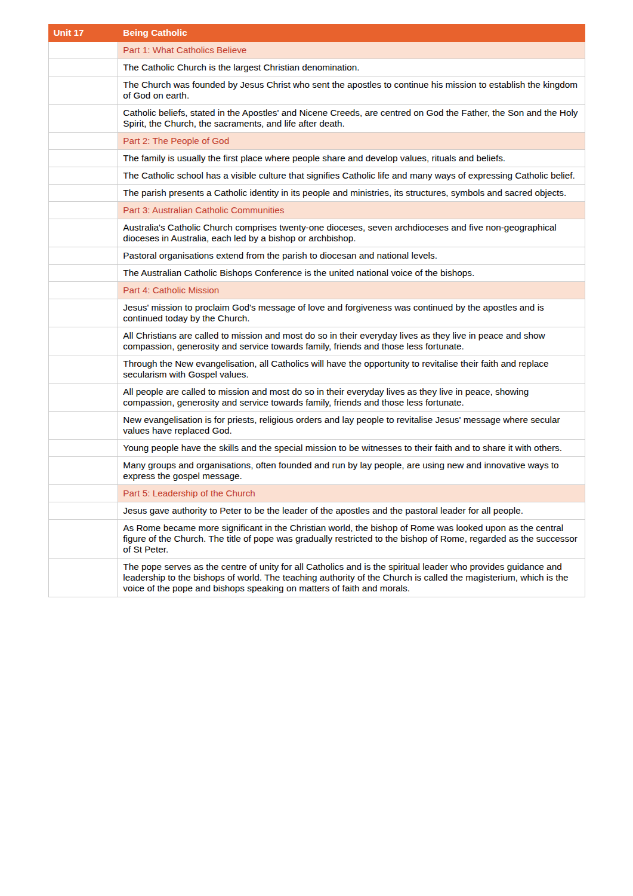| Unit 17 | Being Catholic |
| | Part 1: What Catholics Believe |
| | The Catholic Church is the largest Christian denomination. |
| | The Church was founded by Jesus Christ who sent the apostles to continue his mission to establish the kingdom of God on earth. |
| | Catholic beliefs, stated in the Apostles' and Nicene Creeds, are centred on God the Father, the Son and the Holy Spirit, the Church, the sacraments, and life after death. |
| | Part 2: The People of God |
| | The family is usually the first place where people share and develop values, rituals and beliefs. |
| | The Catholic school has a visible culture that signifies Catholic life and many ways of expressing Catholic belief. |
| | The parish presents a Catholic identity in its people and ministries, its structures, symbols and sacred objects. |
| | Part 3: Australian Catholic Communities |
| | Australia's Catholic Church comprises twenty-one dioceses, seven archdioceses and five non-geographical dioceses in Australia, each led by a bishop or archbishop. |
| | Pastoral organisations extend from the parish to diocesan and national levels. |
| | The Australian Catholic Bishops Conference is the united national voice of the bishops. |
| | Part 4: Catholic Mission |
| | Jesus' mission to proclaim God's message of love and forgiveness was continued by the apostles and is continued today by the Church. |
| | All Christians are called to mission and most do so in their everyday lives as they live in peace and show compassion, generosity and service towards family, friends and those less fortunate. |
| | Through the New evangelisation, all Catholics will have the opportunity to revitalise their faith and replace secularism with Gospel values. |
| | All people are called to mission and most do so in their everyday lives as they live in peace, showing compassion, generosity and service towards family, friends and those less fortunate. |
| | New evangelisation is for priests, religious orders and lay people to revitalise Jesus' message where secular values have replaced God. |
| | Young people have the skills and the special mission to be witnesses to their faith and to share it with others. |
| | Many groups and organisations, often founded and run by lay people, are using new and innovative ways to express the gospel message. |
| | Part 5: Leadership of the Church |
| | Jesus gave authority to Peter to be the leader of the apostles and the pastoral leader for all people. |
| | As Rome became more significant in the Christian world, the bishop of Rome was looked upon as the central figure of the Church. The title of pope was gradually restricted to the bishop of Rome, regarded as the successor of St Peter. |
| | The pope serves as the centre of unity for all Catholics and is the spiritual leader who provides guidance and leadership to the bishops of world. The teaching authority of the Church is called the magisterium, which is the voice of the pope and bishops speaking on matters of faith and morals. |